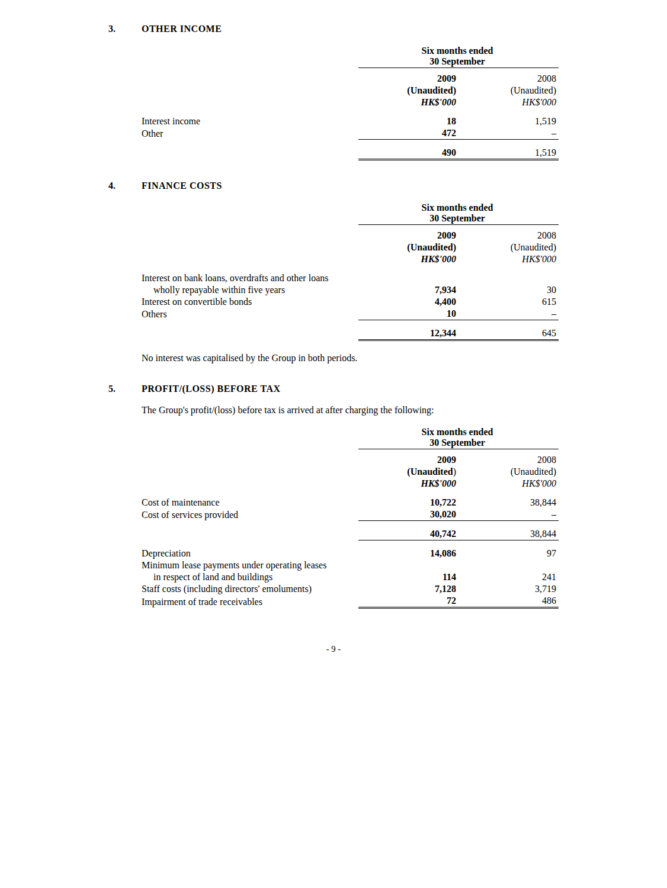3.
OTHER INCOME
| | Six months ended 30 September |
| | 2009 | 2008 |
| | (Unaudited) | (Unaudited) |
| | HK$'000 | HK$'000 |
| Interest income | 18 | 1,519 |
| Other | 472 | – |
| | 490 | 1,519 |
4.
FINANCE COSTS
| | Six months ended 30 September |
| | 2009 | 2008 |
| | (Unaudited) | (Unaudited) |
| | HK$'000 | HK$'000 |
| Interest on bank loans, overdrafts and other loans | | |
| wholly repayable within five years | 7,934 | 30 |
| Interest on convertible bonds | 4,400 | 615 |
| Others | 10 | – |
| | 12,344 | 645 |
No interest was capitalised by the Group in both periods.
5.
PROFIT/(LOSS) BEFORE TAX
The Group's profit/(loss) before tax is arrived at after charging the following:
| | Six months ended 30 September |
| | 2009 | 2008 |
| | (Unaudited ) | (Unaudited) |
| | HK$'000 | HK$'000 |
| Cost of maintenance | 10,722 | 38,844 |
| Cost of services provided | 30,020 | – |
| | 40,742 | 38,844 |
| Depreciation | 14,086 | 97 |
| Minimum lease payments under operating leases | | |
| in respect of land and buildings | 114 | 241 |
| Staff costs (including directors' emoluments) | 7,128 | 3,719 |
| Impairment of trade receivables | 72 | 486 |
- 9 -